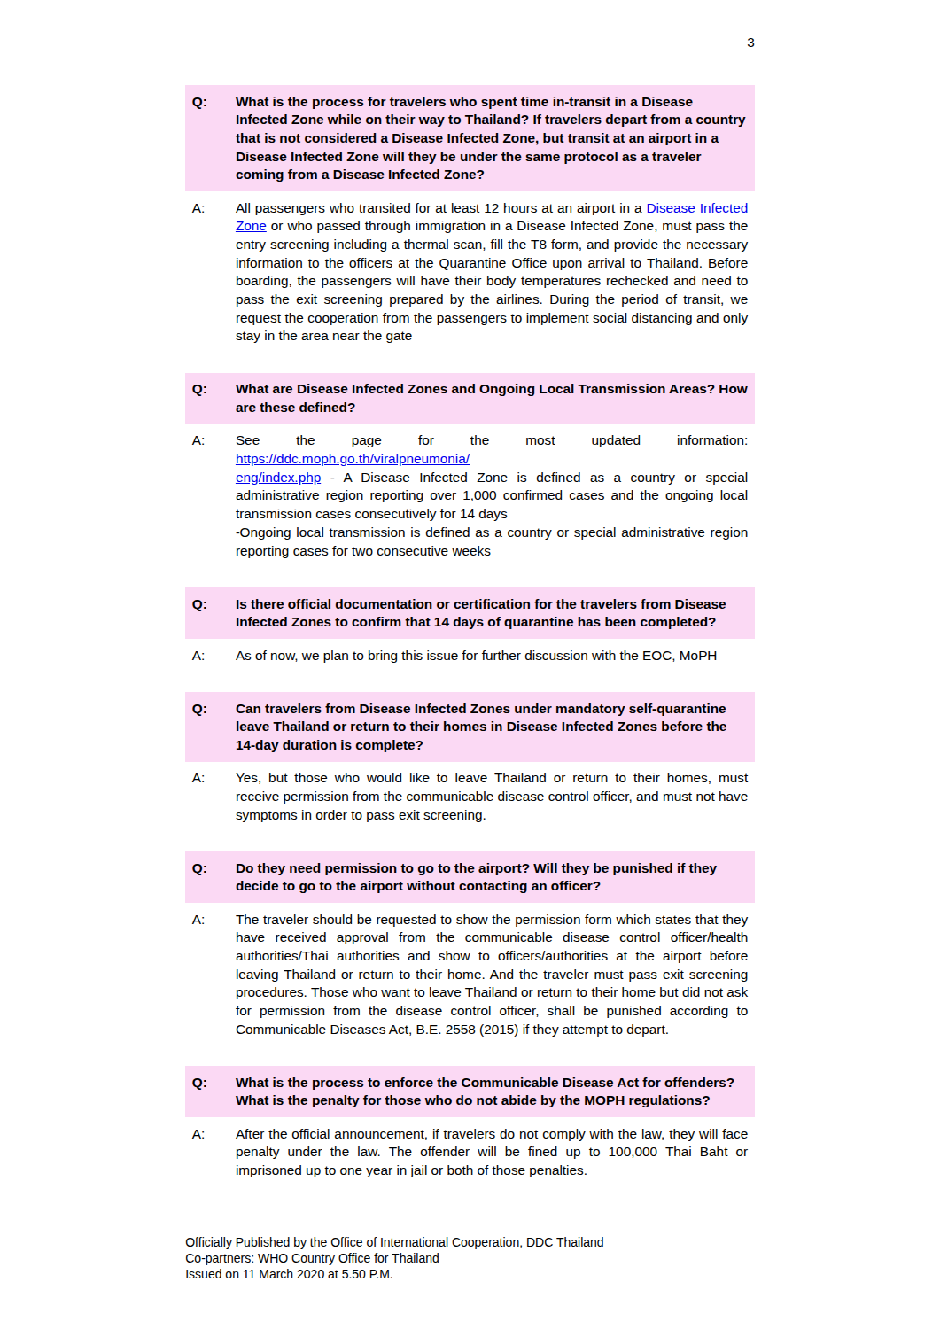3
| Q: | What is the process for travelers who spent time in-transit in a Disease Infected Zone while on their way to Thailand? If travelers depart from a country that is not considered a Disease Infected Zone, but transit at an airport in a Disease Infected Zone will they be under the same protocol as a traveler coming from a Disease Infected Zone? |
| A: | All passengers who transited for at least 12 hours at an airport in a Disease Infected Zone or who passed through immigration in a Disease Infected Zone, must pass the entry screening including a thermal scan, fill the T8 form, and provide the necessary information to the officers at the Quarantine Office upon arrival to Thailand. Before boarding, the passengers will have their body temperatures rechecked and need to pass the exit screening prepared by the airlines. During the period of transit, we request the cooperation from the passengers to implement social distancing and only stay in the area near the gate |
| Q: | What are Disease Infected Zones and Ongoing Local Transmission Areas? How are these defined? |
| A: | See the page for the most updated information: https://ddc.moph.go.th/viralpneumonia/ eng/index.php - A Disease Infected Zone is defined as a country or special administrative region reporting over 1,000 confirmed cases and the ongoing local transmission cases consecutively for 14 days - Ongoing local transmission is defined as a country or special administrative region reporting cases for two consecutive weeks |
| Q: | Is there official documentation or certification for the travelers from Disease Infected Zones to confirm that 14 days of quarantine has been completed? |
| A: | As of now, we plan to bring this issue for further discussion with the EOC, MoPH |
| Q: | Can travelers from Disease Infected Zones under mandatory self-quarantine leave Thailand or return to their homes in Disease Infected Zones before the 14-day duration is complete? |
| A: | Yes, but those who would like to leave Thailand or return to their homes, must receive permission from the communicable disease control officer, and must not have symptoms in order to pass exit screening. |
| Q: | Do they need permission to go to the airport? Will they be punished if they decide to go to the airport without contacting an officer? |
| A: | The traveler should be requested to show the permission form which states that they have received approval from the communicable disease control officer/health authorities/Thai authorities and show to officers/authorities at the airport before leaving Thailand or return to their home. And the traveler must pass exit screening procedures. Those who want to leave Thailand or return to their home but did not ask for permission from the disease control officer, shall be punished according to Communicable Diseases Act, B.E. 2558 (2015) if they attempt to depart. |
| Q: | What is the process to enforce the Communicable Disease Act for offenders? What is the penalty for those who do not abide by the MOPH regulations? |
| A: | After the official announcement, if travelers do not comply with the law, they will face penalty under the law. The offender will be fined up to 100,000 Thai Baht or imprisoned up to one year in jail or both of those penalties. |
Officially Published by the Office of International Cooperation, DDC Thailand
Co-partners: WHO Country Office for Thailand
Issued on 11 March 2020 at 5.50 P.M.